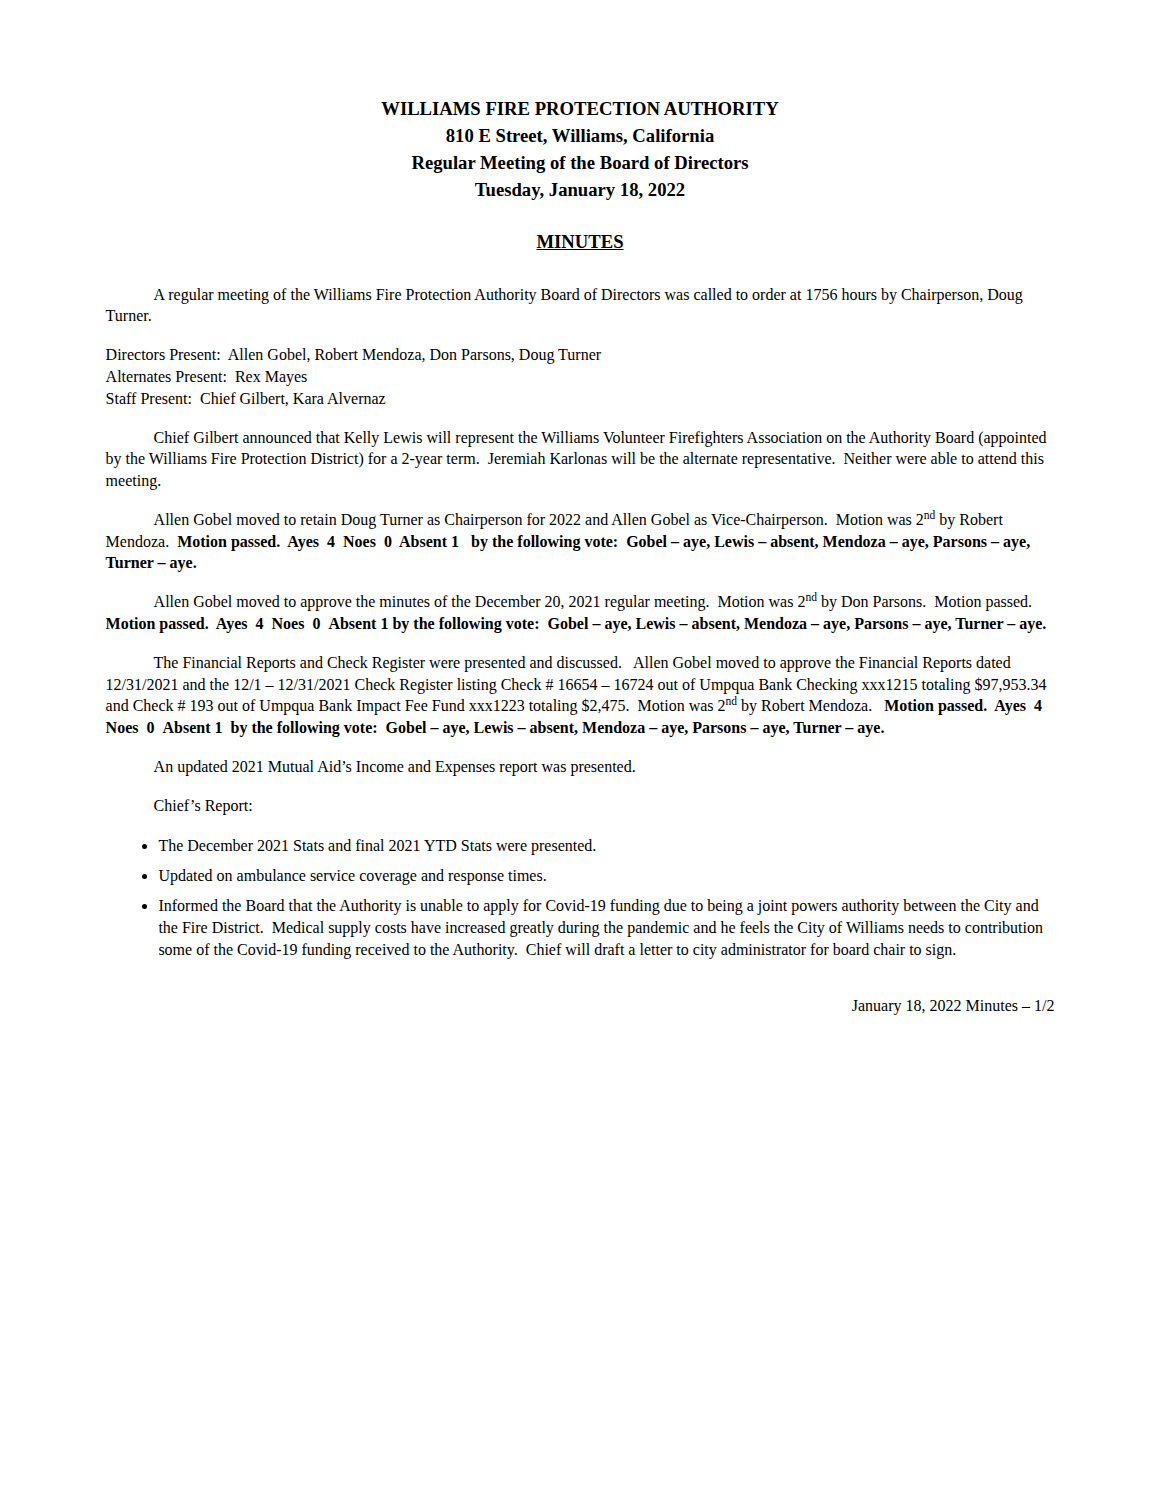WILLIAMS FIRE PROTECTION AUTHORITY 810 E Street, Williams, California Regular Meeting of the Board of Directors Tuesday, January 18, 2022
MINUTES
A regular meeting of the Williams Fire Protection Authority Board of Directors was called to order at 1756 hours by Chairperson, Doug Turner.
Directors Present: Allen Gobel, Robert Mendoza, Don Parsons, Doug Turner Alternates Present: Rex Mayes Staff Present: Chief Gilbert, Kara Alvernaz
Chief Gilbert announced that Kelly Lewis will represent the Williams Volunteer Firefighters Association on the Authority Board (appointed by the Williams Fire Protection District) for a 2-year term. Jeremiah Karlonas will be the alternate representative. Neither were able to attend this meeting.
Allen Gobel moved to retain Doug Turner as Chairperson for 2022 and Allen Gobel as Vice-Chairperson. Motion was 2nd by Robert Mendoza. Motion passed. Ayes 4 Noes 0 Absent 1 by the following vote: Gobel – aye, Lewis – absent, Mendoza – aye, Parsons – aye, Turner – aye.
Allen Gobel moved to approve the minutes of the December 20, 2021 regular meeting. Motion was 2nd by Don Parsons. Motion passed. Motion passed. Ayes 4 Noes 0 Absent 1 by the following vote: Gobel – aye, Lewis – absent, Mendoza – aye, Parsons – aye, Turner – aye.
The Financial Reports and Check Register were presented and discussed. Allen Gobel moved to approve the Financial Reports dated 12/31/2021 and the 12/1 – 12/31/2021 Check Register listing Check # 16654 – 16724 out of Umpqua Bank Checking xxx1215 totaling $97,953.34 and Check # 193 out of Umpqua Bank Impact Fee Fund xxx1223 totaling $2,475. Motion was 2nd by Robert Mendoza. Motion passed. Ayes 4 Noes 0 Absent 1 by the following vote: Gobel – aye, Lewis – absent, Mendoza – aye, Parsons – aye, Turner – aye.
An updated 2021 Mutual Aid’s Income and Expenses report was presented.
Chief’s Report:
The December 2021 Stats and final 2021 YTD Stats were presented.
Updated on ambulance service coverage and response times.
Informed the Board that the Authority is unable to apply for Covid-19 funding due to being a joint powers authority between the City and the Fire District. Medical supply costs have increased greatly during the pandemic and he feels the City of Williams needs to contribution some of the Covid-19 funding received to the Authority. Chief will draft a letter to city administrator for board chair to sign.
January 18, 2022 Minutes – 1/2